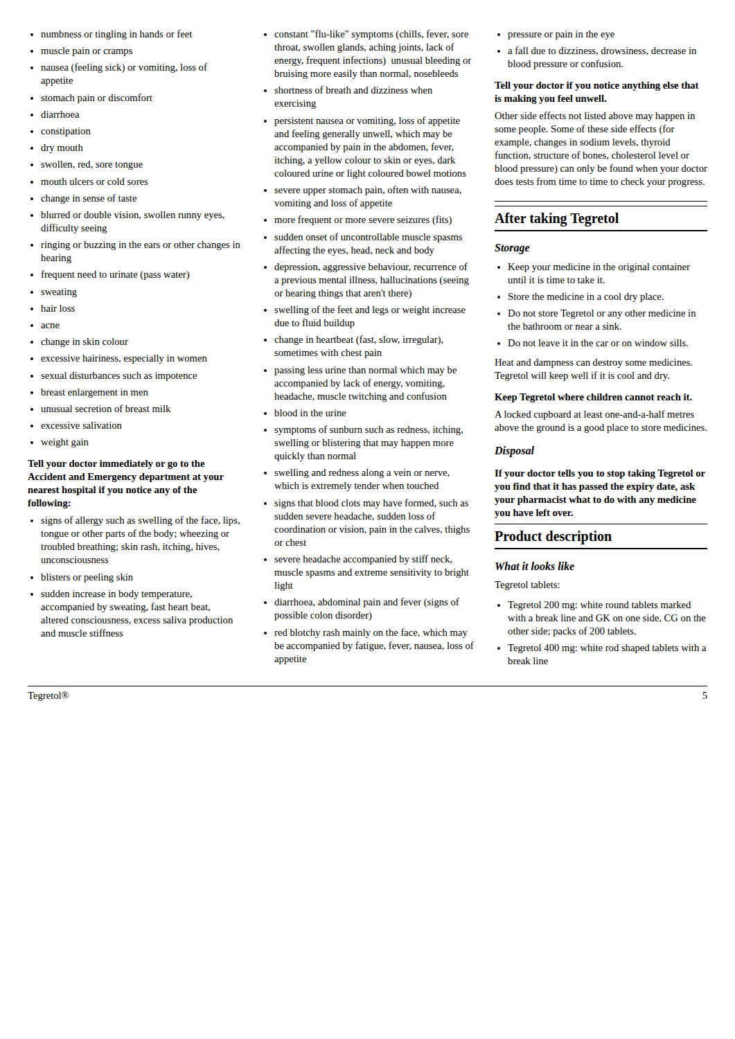numbness or tingling in hands or feet
muscle pain or cramps
nausea (feeling sick) or vomiting, loss of appetite
stomach pain or discomfort
diarrhoea
constipation
dry mouth
swollen, red, sore tongue
mouth ulcers or cold sores
change in sense of taste
blurred or double vision, swollen runny eyes, difficulty seeing
ringing or buzzing in the ears or other changes in hearing
frequent need to urinate (pass water)
sweating
hair loss
acne
change in skin colour
excessive hairiness, especially in women
sexual disturbances such as impotence
breast enlargement in men
unusual secretion of breast milk
excessive salivation
weight gain
Tell your doctor immediately or go to the Accident and Emergency department at your nearest hospital if you notice any of the following:
signs of allergy such as swelling of the face, lips, tongue or other parts of the body; wheezing or troubled breathing; skin rash, itching, hives, unconsciousness
blisters or peeling skin
sudden increase in body temperature, accompanied by sweating, fast heart beat, altered consciousness, excess saliva production and muscle stiffness
constant "flu-like" symptoms (chills, fever, sore throat, swollen glands, aching joints, lack of energy, frequent infections) unusual bleeding or bruising more easily than normal, nosebleeds
shortness of breath and dizziness when exercising
persistent nausea or vomiting, loss of appetite and feeling generally unwell, which may be accompanied by pain in the abdomen, fever, itching, a yellow colour to skin or eyes, dark coloured urine or light coloured bowel motions
severe upper stomach pain, often with nausea, vomiting and loss of appetite
more frequent or more severe seizures (fits)
sudden onset of uncontrollable muscle spasms affecting the eyes, head, neck and body
depression, aggressive behaviour, recurrence of a previous mental illness, hallucinations (seeing or hearing things that aren't there)
swelling of the feet and legs or weight increase due to fluid buildup
change in heartbeat (fast, slow, irregular), sometimes with chest pain
passing less urine than normal which may be accompanied by lack of energy, vomiting, headache, muscle twitching and confusion
blood in the urine
symptoms of sunburn such as redness, itching, swelling or blistering that may happen more quickly than normal
swelling and redness along a vein or nerve, which is extremely tender when touched
signs that blood clots may have formed, such as sudden severe headache, sudden loss of coordination or vision, pain in the calves, thighs or chest
severe headache accompanied by stiff neck, muscle spasms and extreme sensitivity to bright light
diarrhoea, abdominal pain and fever (signs of possible colon disorder)
red blotchy rash mainly on the face, which may be accompanied by fatigue, fever, nausea, loss of appetite
pressure or pain in the eye
a fall due to dizziness, drowsiness, decrease in blood pressure or confusion.
Tell your doctor if you notice anything else that is making you feel unwell.
Other side effects not listed above may happen in some people. Some of these side effects (for example, changes in sodium levels, thyroid function, structure of bones, cholesterol level or blood pressure) can only be found when your doctor does tests from time to time to check your progress.
After taking Tegretol
Storage
Keep your medicine in the original container until it is time to take it.
Store the medicine in a cool dry place.
Do not store Tegretol or any other medicine in the bathroom or near a sink.
Do not leave it in the car or on window sills.
Heat and dampness can destroy some medicines. Tegretol will keep well if it is cool and dry.
Keep Tegretol where children cannot reach it.
A locked cupboard at least one-and-a-half metres above the ground is a good place to store medicines.
Disposal
If your doctor tells you to stop taking Tegretol or you find that it has passed the expiry date, ask your pharmacist what to do with any medicine you have left over.
Product description
What it looks like
Tegretol tablets:
Tegretol 200 mg: white round tablets marked with a break line and GK on one side, CG on the other side; packs of 200 tablets.
Tegretol 400 mg: white rod shaped tablets with a break line
Tegretol® 5